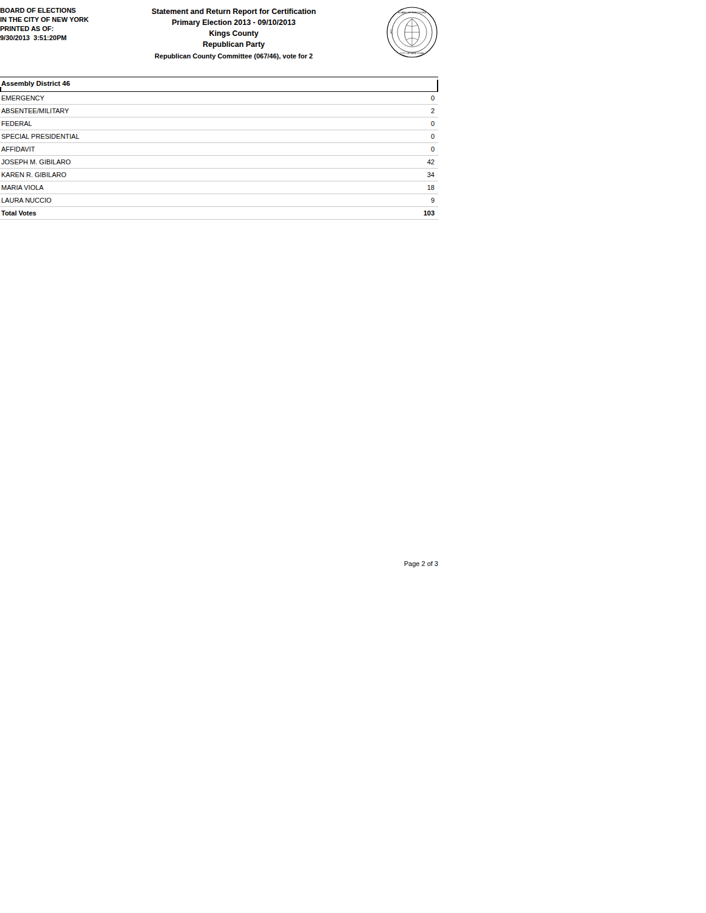BOARD OF ELECTIONS
IN THE CITY OF NEW YORK
PRINTED AS OF:
9/30/2013 3:51:20PM
Statement and Return Report for Certification
Primary Election 2013 - 09/10/2013
Kings County
Republican Party
Republican County Committee (067/46), vote for 2
BOARD OF ELECTIONS CITY OF NEW YORK 1872
Assembly District 46
| EMERGENCY | 0 |
| ABSENTEE/MILITARY | 2 |
| FEDERAL | 0 |
| SPECIAL PRESIDENTIAL | 0 |
| AFFIDAVIT | 0 |
| JOSEPH M. GIBILARO | 42 |
| KAREN R. GIBILARO | 34 |
| MARIA VIOLA | 18 |
| LAURA NUCCIO | 9 |
| Total Votes | 103 |
Page 2 of 3